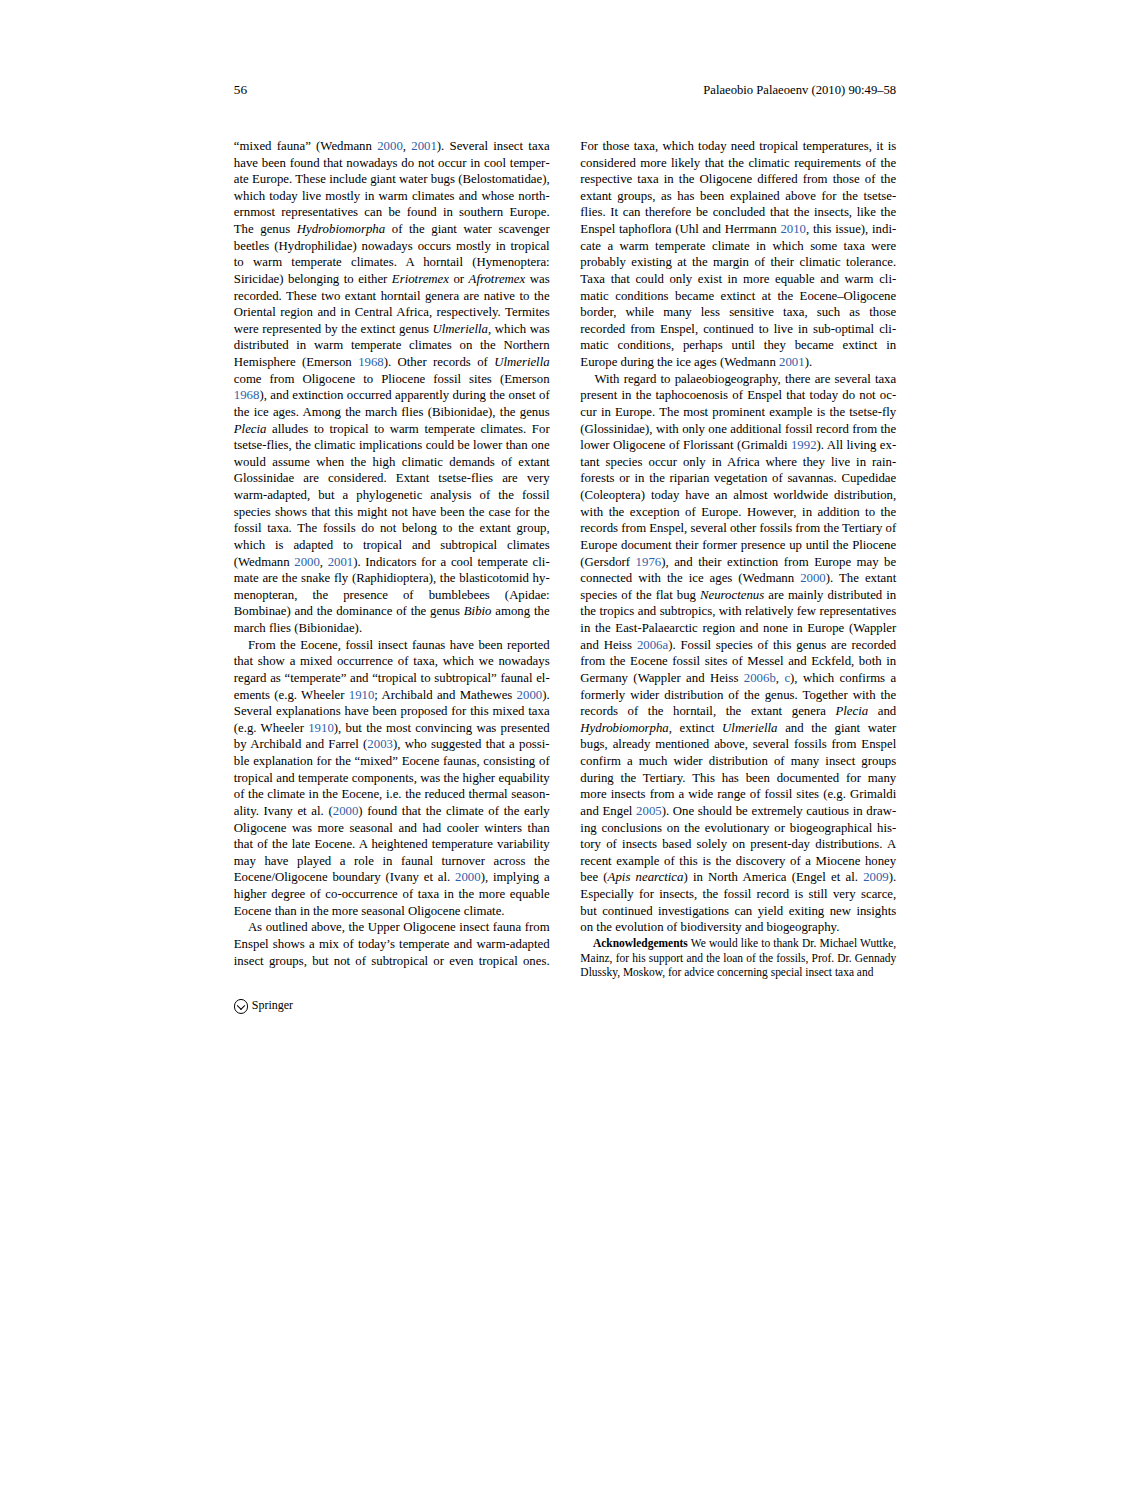56 Palaeobio Palaeoenv (2010) 90:49–58
“mixed fauna” (Wedmann 2000, 2001). Several insect taxa have been found that nowadays do not occur in cool temperate Europe. These include giant water bugs (Belostomatidae), which today live mostly in warm climates and whose northernmost representatives can be found in southern Europe. The genus Hydrobiomorpha of the giant water scavenger beetles (Hydrophilidae) nowadays occurs mostly in tropical to warm temperate climates. A horntail (Hymenoptera: Siricidae) belonging to either Eriotremex or Afrotremex was recorded. These two extant horntail genera are native to the Oriental region and in Central Africa, respectively. Termites were represented by the extinct genus Ulmeriella, which was distributed in warm temperate climates on the Northern Hemisphere (Emerson 1968). Other records of Ulmeriella come from Oligocene to Pliocene fossil sites (Emerson 1968), and extinction occurred apparently during the onset of the ice ages. Among the march flies (Bibionidae), the genus Plecia alludes to tropical to warm temperate climates. For tsetse-flies, the climatic implications could be lower than one would assume when the high climatic demands of extant Glossinidae are considered. Extant tsetse-flies are very warm-adapted, but a phylogenetic analysis of the fossil species shows that this might not have been the case for the fossil taxa. The fossils do not belong to the extant group, which is adapted to tropical and subtropical climates (Wedmann 2000, 2001). Indicators for a cool temperate climate are the snake fly (Raphidioptera), the blasticotomid hymenopteran, the presence of bumblebees (Apidae: Bombinae) and the dominance of the genus Bibio among the march flies (Bibionidae).
From the Eocene, fossil insect faunas have been reported that show a mixed occurrence of taxa, which we nowadays regard as “temperate” and “tropical to subtropical” faunal elements (e.g. Wheeler 1910; Archibald and Mathewes 2000). Several explanations have been proposed for this mixed taxa (e.g. Wheeler 1910), but the most convincing was presented by Archibald and Farrel (2003), who suggested that a possible explanation for the “mixed” Eocene faunas, consisting of tropical and temperate components, was the higher equability of the climate in the Eocene, i.e. the reduced thermal seasonality. Ivany et al. (2000) found that the climate of the early Oligocene was more seasonal and had cooler winters than that of the late Eocene. A heightened temperature variability may have played a role in faunal turnover across the Eocene/Oligocene boundary (Ivany et al. 2000), implying a higher degree of co-occurrence of taxa in the more equable Eocene than in the more seasonal Oligocene climate.
As outlined above, the Upper Oligocene insect fauna from Enspel shows a mix of today’s temperate and warm-adapted insect groups, but not of subtropical or even tropical ones. For those taxa, which today need tropical temperatures, it is considered more likely that the climatic requirements of the respective taxa in the Oligocene differed from those of the extant groups, as has been explained above for the tsetse-flies. It can therefore be concluded that the insects, like the Enspel taphoflora (Uhl and Herrmann 2010, this issue), indicate a warm temperate climate in which some taxa were probably existing at the margin of their climatic tolerance. Taxa that could only exist in more equable and warm climatic conditions became extinct at the Eocene–Oligocene border, while many less sensitive taxa, such as those recorded from Enspel, continued to live in sub-optimal climatic conditions, perhaps until they became extinct in Europe during the ice ages (Wedmann 2001).
With regard to palaeobiogeography, there are several taxa present in the taphocoenosis of Enspel that today do not occur in Europe. The most prominent example is the tsetse-fly (Glossinidae), with only one additional fossil record from the lower Oligocene of Florissant (Grimaldi 1992). All living extant species occur only in Africa where they live in rainforests or in the riparian vegetation of savannas. Cupedidae (Coleoptera) today have an almost worldwide distribution, with the exception of Europe. However, in addition to the records from Enspel, several other fossils from the Tertiary of Europe document their former presence up until the Pliocene (Gersdorf 1976), and their extinction from Europe may be connected with the ice ages (Wedmann 2000). The extant species of the flat bug Neuroctenus are mainly distributed in the tropics and subtropics, with relatively few representatives in the East-Palaearctic region and none in Europe (Wappler and Heiss 2006a). Fossil species of this genus are recorded from the Eocene fossil sites of Messel and Eckfeld, both in Germany (Wappler and Heiss 2006b, c), which confirms a formerly wider distribution of the genus. Together with the records of the horntail, the extant genera Plecia and Hydrobiomorpha, extinct Ulmeriella and the giant water bugs, already mentioned above, several fossils from Enspel confirm a much wider distribution of many insect groups during the Tertiary. This has been documented for many more insects from a wide range of fossil sites (e.g. Grimaldi and Engel 2005). One should be extremely cautious in drawing conclusions on the evolutionary or biogeographical history of insects based solely on present-day distributions. A recent example of this is the discovery of a Miocene honey bee (Apis nearctica) in North America (Engel et al. 2009). Especially for insects, the fossil record is still very scarce, but continued investigations can yield exiting new insights on the evolution of biodiversity and biogeography.
Acknowledgements We would like to thank Dr. Michael Wuttke, Mainz, for his support and the loan of the fossils, Prof. Dr. Gennady Dlussky, Moskow, for advice concerning special insect taxa and
Springer